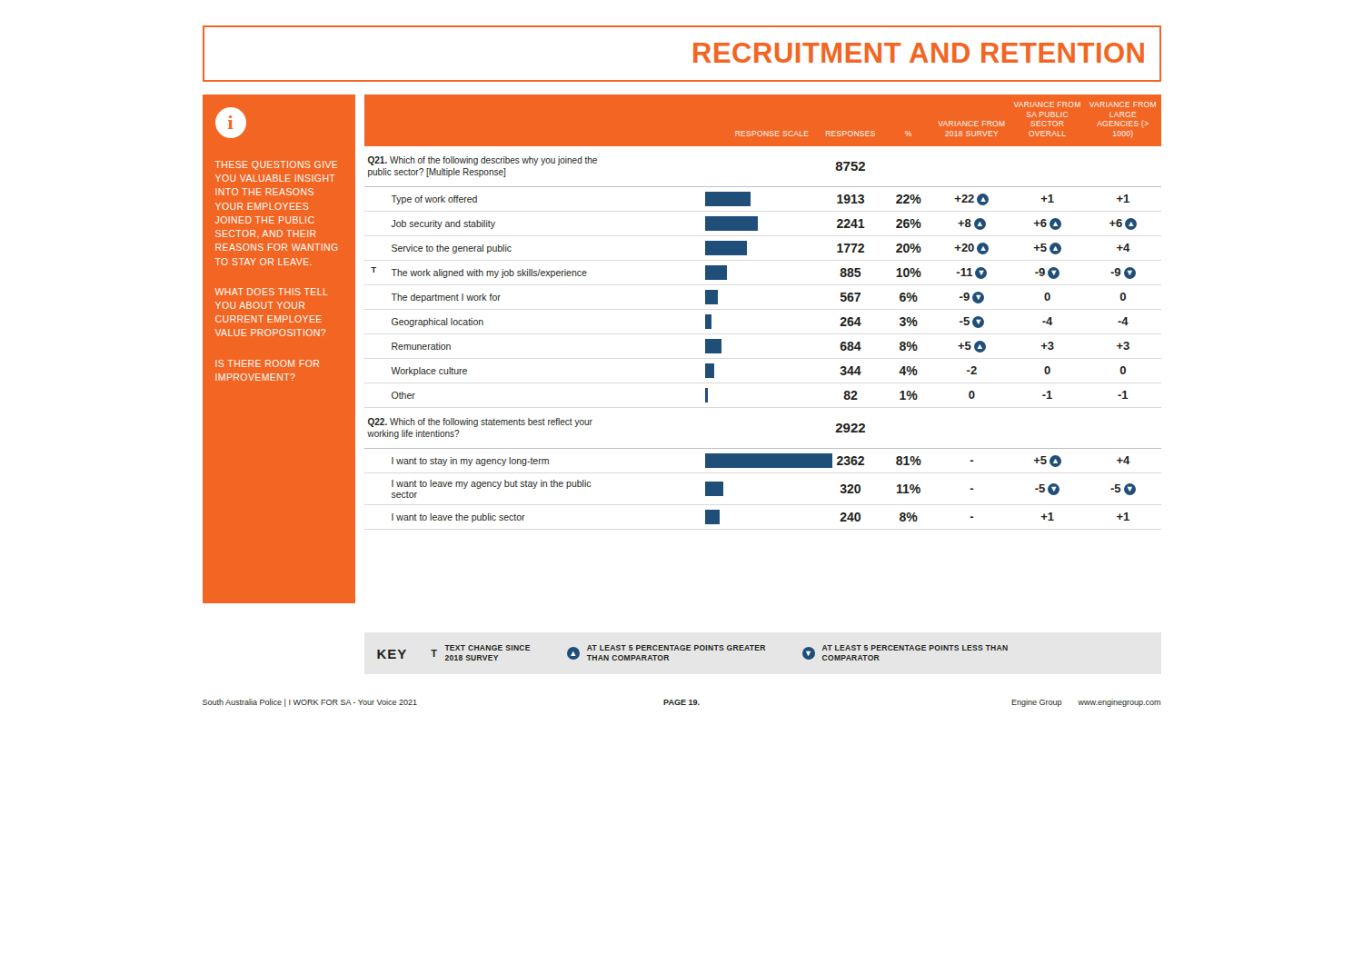Recruitment and Retention
i
These questions give you valuable insight into the reasons your employees joined the public sector, and their reasons for wanting to stay or leave.
What does this tell you about your current employee value proposition?
Is there room for improvement?
| | Response scale | Responses | % | Variance from 2018 survey | Variance from SA public sector overall | Variance from large agencies (> 1000) |
| --- | --- | --- | --- | --- | --- | --- |
| Q21. Which of the following describes why you joined the public sector? [Multiple Response] | | 8752 | | | | |
| Type of work offered | | 1913 | 22% | +22 ▲ | +1 | +1 |
| Job security and stability | | 2241 | 26% | +8 ▲ | +6 ▲ | +6 ▲ |
| Service to the general public | | 1772 | 20% | +20 ▲ | +5 ▲ | +4 |
| T The work aligned with my job skills/experience | | 885 | 10% | -11 ▼ | -9 ▼ | -9 ▼ |
| The department I work for | | 567 | 6% | -9 ▼ | 0 | 0 |
| Geographical location | | 264 | 3% | -5 ▼ | -4 | -4 |
| Remuneration | | 684 | 8% | +5 ▲ | +3 | +3 |
| Workplace culture | | 344 | 4% | -2 | 0 | 0 |
| Other | | 82 | 1% | 0 | -1 | -1 |
| Q22. Which of the following statements best reflect your working life intentions? | | 2922 | | | | |
| I want to stay in my agency long-term | | 2362 | 81% | - | +5 ▲ | +4 |
| I want to leave my agency but stay in the public sector | | 320 | 11% | - | -5 ▼ | -5 ▼ |
| I want to leave the public sector | | 240 | 8% | - | +1 | +1 |
KEY
TText change since
2018 survey
▲At least 5 percentage points greater
than comparator
▼At least 5 percentage points less than
comparator
South Australia Police | I WORK FOR SA - Your Voice 2021
PAGE 19.
Engine Group www.enginegroup.com